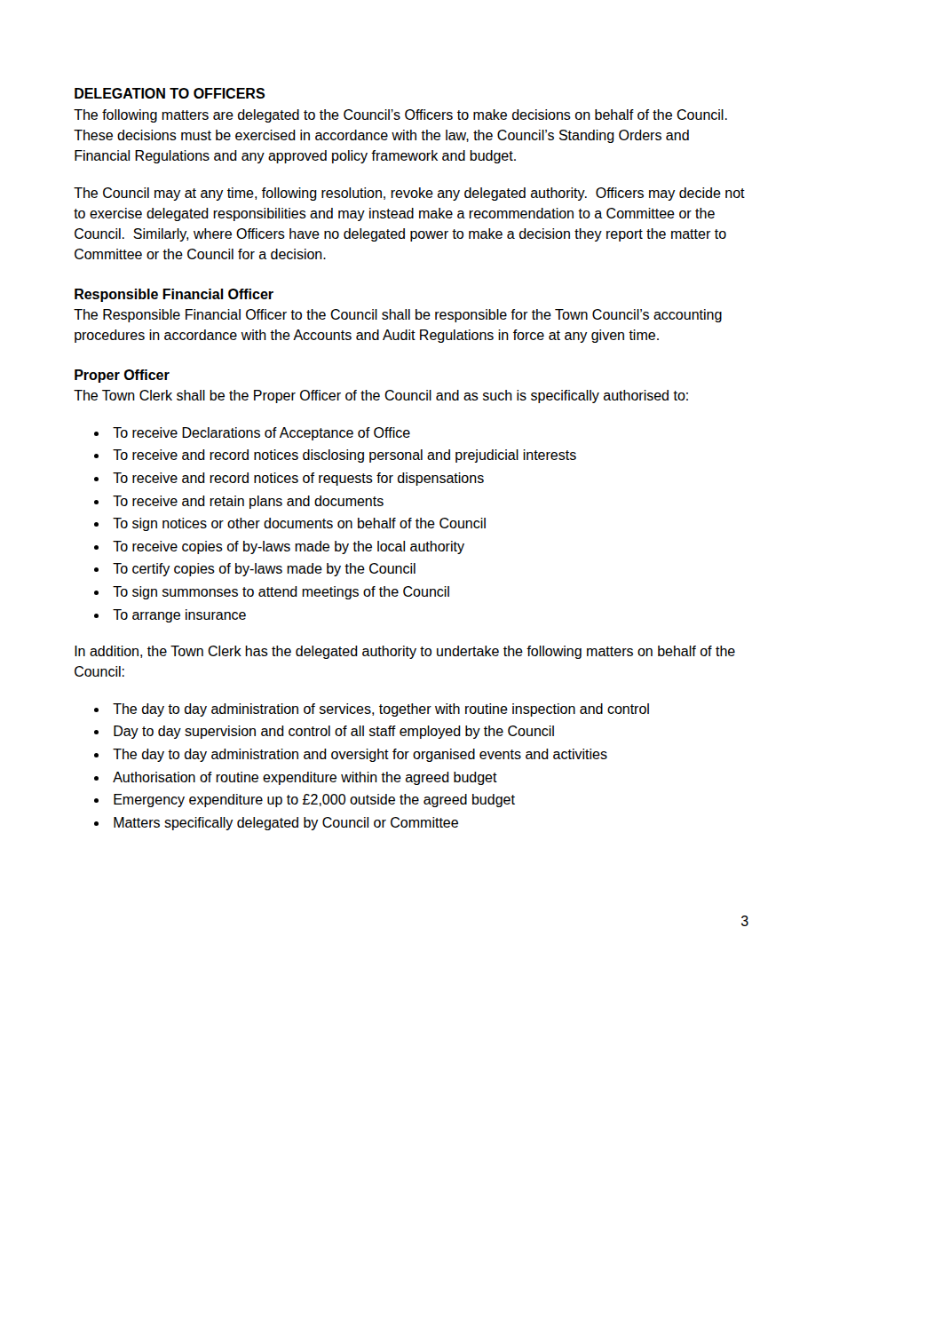Delegation to Officers
The following matters are delegated to the Council’s Officers to make decisions on behalf of the Council. These decisions must be exercised in accordance with the law, the Council’s Standing Orders and Financial Regulations and any approved policy framework and budget.
The Council may at any time, following resolution, revoke any delegated authority. Officers may decide not to exercise delegated responsibilities and may instead make a recommendation to a Committee or the Council. Similarly, where Officers have no delegated power to make a decision they report the matter to Committee or the Council for a decision.
Responsible Financial Officer
The Responsible Financial Officer to the Council shall be responsible for the Town Council’s accounting procedures in accordance with the Accounts and Audit Regulations in force at any given time.
Proper Officer
The Town Clerk shall be the Proper Officer of the Council and as such is specifically authorised to:
To receive Declarations of Acceptance of Office
To receive and record notices disclosing personal and prejudicial interests
To receive and record notices of requests for dispensations
To receive and retain plans and documents
To sign notices or other documents on behalf of the Council
To receive copies of by-laws made by the local authority
To certify copies of by-laws made by the Council
To sign summonses to attend meetings of the Council
To arrange insurance
In addition, the Town Clerk has the delegated authority to undertake the following matters on behalf of the Council:
The day to day administration of services, together with routine inspection and control
Day to day supervision and control of all staff employed by the Council
The day to day administration and oversight for organised events and activities
Authorisation of routine expenditure within the agreed budget
Emergency expenditure up to £2,000 outside the agreed budget
Matters specifically delegated by Council or Committee
3